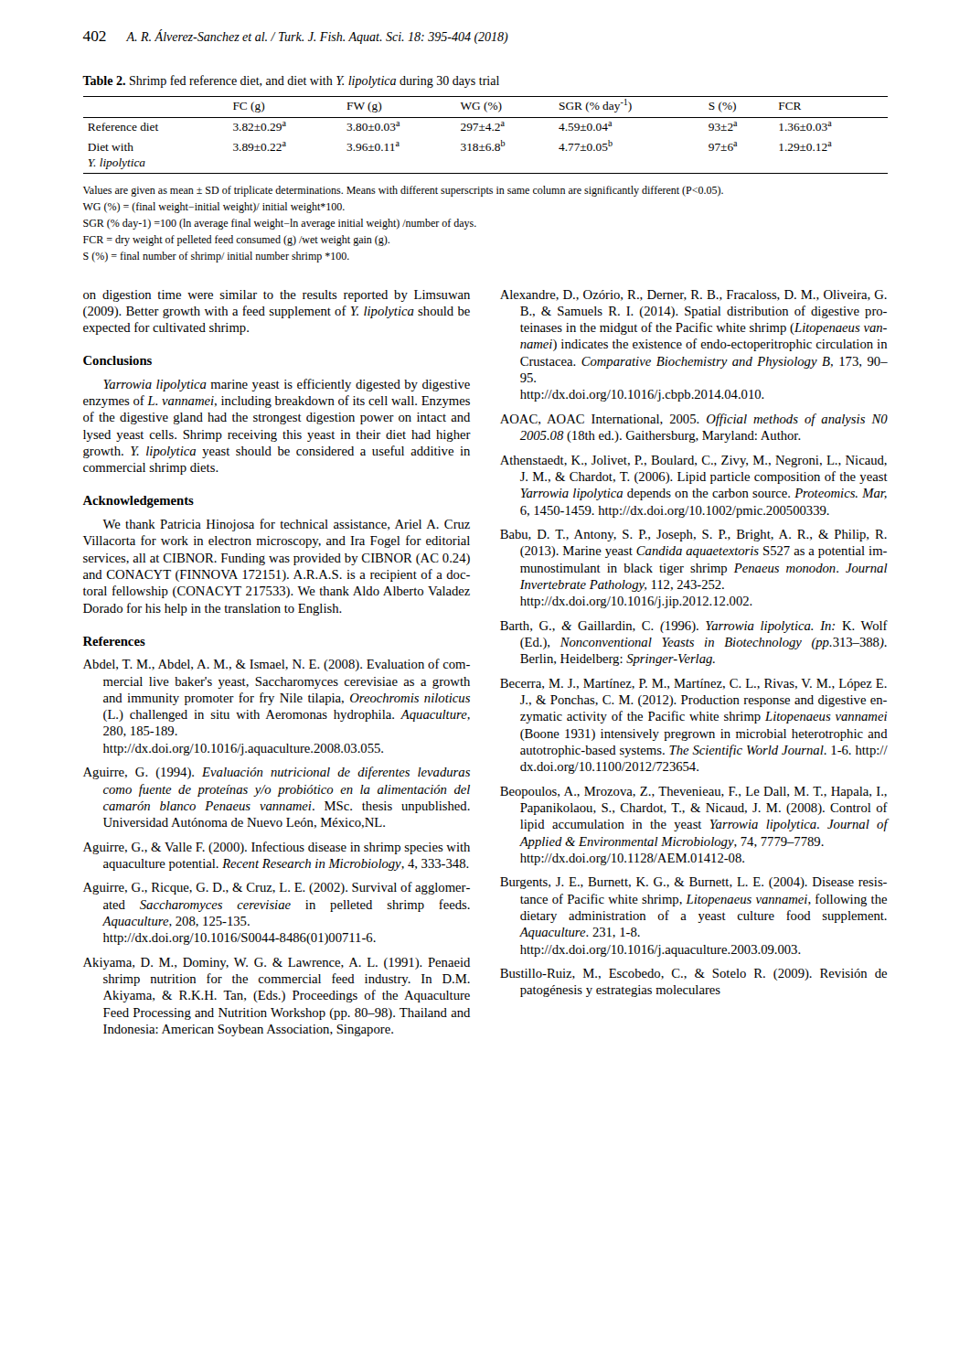402 A. R. Álverez-Sanchez et al. / Turk. J. Fish. Aquat. Sci. 18: 395-404 (2018)
Table 2. Shrimp fed reference diet, and diet with Y. lipolytica during 30 days trial
| | FC (g) | FW (g) | WG (%) | SGR (% day -1 ) | S (%) | FCR |
| --- | --- | --- | --- | --- | --- | --- |
| Reference diet | 3.82±0.29 a | 3.80±0.03 a | 297±4.2 a | 4.59±0.04 a | 93±2 a | 1.36±0.03 a |
| Diet with Y. lipolytica | 3.89±0.22 a | 3.96±0.11 a | 318±6.8 b | 4.77±0.05 b | 97±6 a | 1.29±0.12 a |
Values are given as mean ± SD of triplicate determinations. Means with different superscripts in same column are significantly different (P<0.05).
WG (%) = (final weight−initial weight)/ initial weight*100.
SGR (% day-1) =100 (ln average final weight−ln average initial weight) /number of days.
FCR = dry weight of pelleted feed consumed (g) /wet weight gain (g).
S (%) = final number of shrimp/ initial number shrimp *100.
on digestion time were similar to the results reported by Limsuwan (2009). Better growth with a feed supplement of Y. lipolytica should be expected for cultivated shrimp.
Conclusions
Yarrowia lipolytica marine yeast is efficiently digested by digestive enzymes of L. vannamei, including breakdown of its cell wall. Enzymes of the digestive gland had the strongest digestion power on intact and lysed yeast cells. Shrimp receiving this yeast in their diet had higher growth. Y. lipolytica yeast should be considered a useful additive in commercial shrimp diets.
Acknowledgements
We thank Patricia Hinojosa for technical assistance, Ariel A. Cruz Villacorta for work in electron microscopy, and Ira Fogel for editorial services, all at CIBNOR. Funding was provided by CIBNOR (AC 0.24) and CONACYT (FINNOVA 172151). A.R.A.S. is a recipient of a doctoral fellowship (CONACYT 217533). We thank Aldo Alberto Valadez Dorado for his help in the translation to English.
References
Abdel, T. M., Abdel, A. M., & Ismael, N. E. (2008). Evaluation of commercial live baker's yeast, Saccharomyces cerevisiae as a growth and immunity promoter for fry Nile tilapia, Oreochromis niloticus (L.) challenged in situ with Aeromonas hydrophila. Aquaculture, 280, 185-189.
http://dx.doi.org/10.1016/j.aquaculture.2008.03.055.
Aguirre, G. (1994). Evaluación nutricional de diferentes levaduras como fuente de proteínas y/o probiótico en la alimentación del camarón blanco Penaeus vannamei. MSc. thesis unpublished. Universidad Autónoma de Nuevo León, México,NL.
Aguirre, G., & Valle F. (2000). Infectious disease in shrimp species with aquaculture potential. Recent Research in Microbiology, 4, 333-348.
Aguirre, G., Ricque, G. D., & Cruz, L. E. (2002). Survival of agglomerated Saccharomyces cerevisiae in pelleted shrimp feeds. Aquaculture, 208, 125-135.
http://dx.doi.org/10.1016/S0044-8486(01)00711-6.
Akiyama, D. M., Dominy, W. G. & Lawrence, A. L. (1991). Penaeid shrimp nutrition for the commercial feed industry. In D.M. Akiyama, & R.K.H. Tan, (Eds.) Proceedings of the Aquaculture Feed Processing and Nutrition Workshop (pp. 80–98). Thailand and Indonesia: American Soybean Association, Singapore.
Alexandre, D., Ozório, R., Derner, R. B., Fracaloss, D. M., Oliveira, G. B., & Samuels R. I. (2014). Spatial distribution of digestive proteinases in the midgut of the Pacific white shrimp (Litopenaeus vannamei) indicates the existence of endo-ectoperitrophic circulation in Crustacea. Comparative Biochemistry and Physiology B, 173, 90–95.
http://dx.doi.org/10.1016/j.cbpb.2014.04.010.
AOAC, AOAC International, 2005. Official methods of analysis N0 2005.08 (18th ed.). Gaithersburg, Maryland: Author.
Athenstaedt, K., Jolivet, P., Boulard, C., Zivy, M., Negroni, L., Nicaud, J. M., & Chardot, T. (2006). Lipid particle composition of the yeast Yarrowia lipolytica depends on the carbon source. Proteomics. Mar, 6, 1450-1459. http://dx.doi.org/10.1002/pmic.200500339.
Babu, D. T., Antony, S. P., Joseph, S. P., Bright, A. R., & Philip, R. (2013). Marine yeast Candida aquaetextoris S527 as a potential immunostimulant in black tiger shrimp Penaeus monodon. Journal Invertebrate Pathology, 112, 243-252.
http://dx.doi.org/10.1016/j.jip.2012.12.002.
Barth, G., & Gaillardin, C. (1996). Yarrowia lipolytica. In: K. Wolf (Ed.), Nonconventional Yeasts in Biotechnology (pp. 313–388). Berlin, Heidelberg: Springer-Verlag.
Becerra, M. J., Martínez, P. M., Martínez, C. L., Rivas, V. M., López E. J., & Ponchas, C. M. (2012). Production response and digestive enzymatic activity of the Pacific white shrimp Litopenaeus vannamei (Boone 1931) intensively pregrown in microbial heterotrophic and autotrophic-based systems. The Scientific World Journal. 1-6. http://dx.doi.org/10.1100/2012/723654.
Beopoulos, A., Mrozova, Z., Thevenieau, F., Le Dall, M. T., Hapala, I., Papanikolaou, S., Chardot, T., & Nicaud, J. M. (2008). Control of lipid accumulation in the yeast Yarrowia lipolytica. Journal of Applied & Environmental Microbiology, 74, 7779–7789.
http://dx.doi.org/10.1128/AEM.01412-08.
Burgents, J. E., Burnett, K. G., & Burnett, L. E. (2004). Disease resistance of Pacific white shrimp, Litopenaeus vannamei, following the dietary administration of a yeast culture food supplement. Aquaculture. 231, 1-8.
http://dx.doi.org/10.1016/j.aquaculture.2003.09.003.
Bustillo-Ruiz, M., Escobedo, C., & Sotelo R. (2009). Revisión de patogénesis y estrategias moleculares